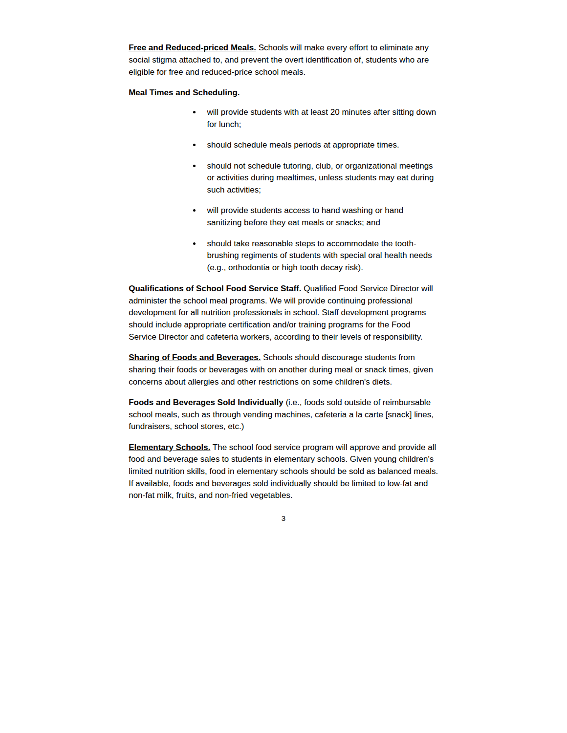Free and Reduced-priced Meals. Schools will make every effort to eliminate any social stigma attached to, and prevent the overt identification of, students who are eligible for free and reduced-price school meals.
Meal Times and Scheduling.
will provide students with at least 20 minutes after sitting down for lunch;
should schedule meals periods at appropriate times.
should not schedule tutoring, club, or organizational meetings or activities during mealtimes, unless students may eat during such activities;
will provide students access to hand washing or hand sanitizing before they eat meals or snacks; and
should take reasonable steps to accommodate the tooth-brushing regiments of students with special oral health needs (e.g., orthodontia or high tooth decay risk).
Qualifications of School Food Service Staff. Qualified Food Service Director will administer the school meal programs. We will provide continuing professional development for all nutrition professionals in school. Staff development programs should include appropriate certification and/or training programs for the Food Service Director and cafeteria workers, according to their levels of responsibility.
Sharing of Foods and Beverages. Schools should discourage students from sharing their foods or beverages with on another during meal or snack times, given concerns about allergies and other restrictions on some children's diets.
Foods and Beverages Sold Individually (i.e., foods sold outside of reimbursable school meals, such as through vending machines, cafeteria a la carte [snack] lines, fundraisers, school stores, etc.)
Elementary Schools. The school food service program will approve and provide all food and beverage sales to students in elementary schools. Given young children's limited nutrition skills, food in elementary schools should be sold as balanced meals. If available, foods and beverages sold individually should be limited to low-fat and non-fat milk, fruits, and non-fried vegetables.
3